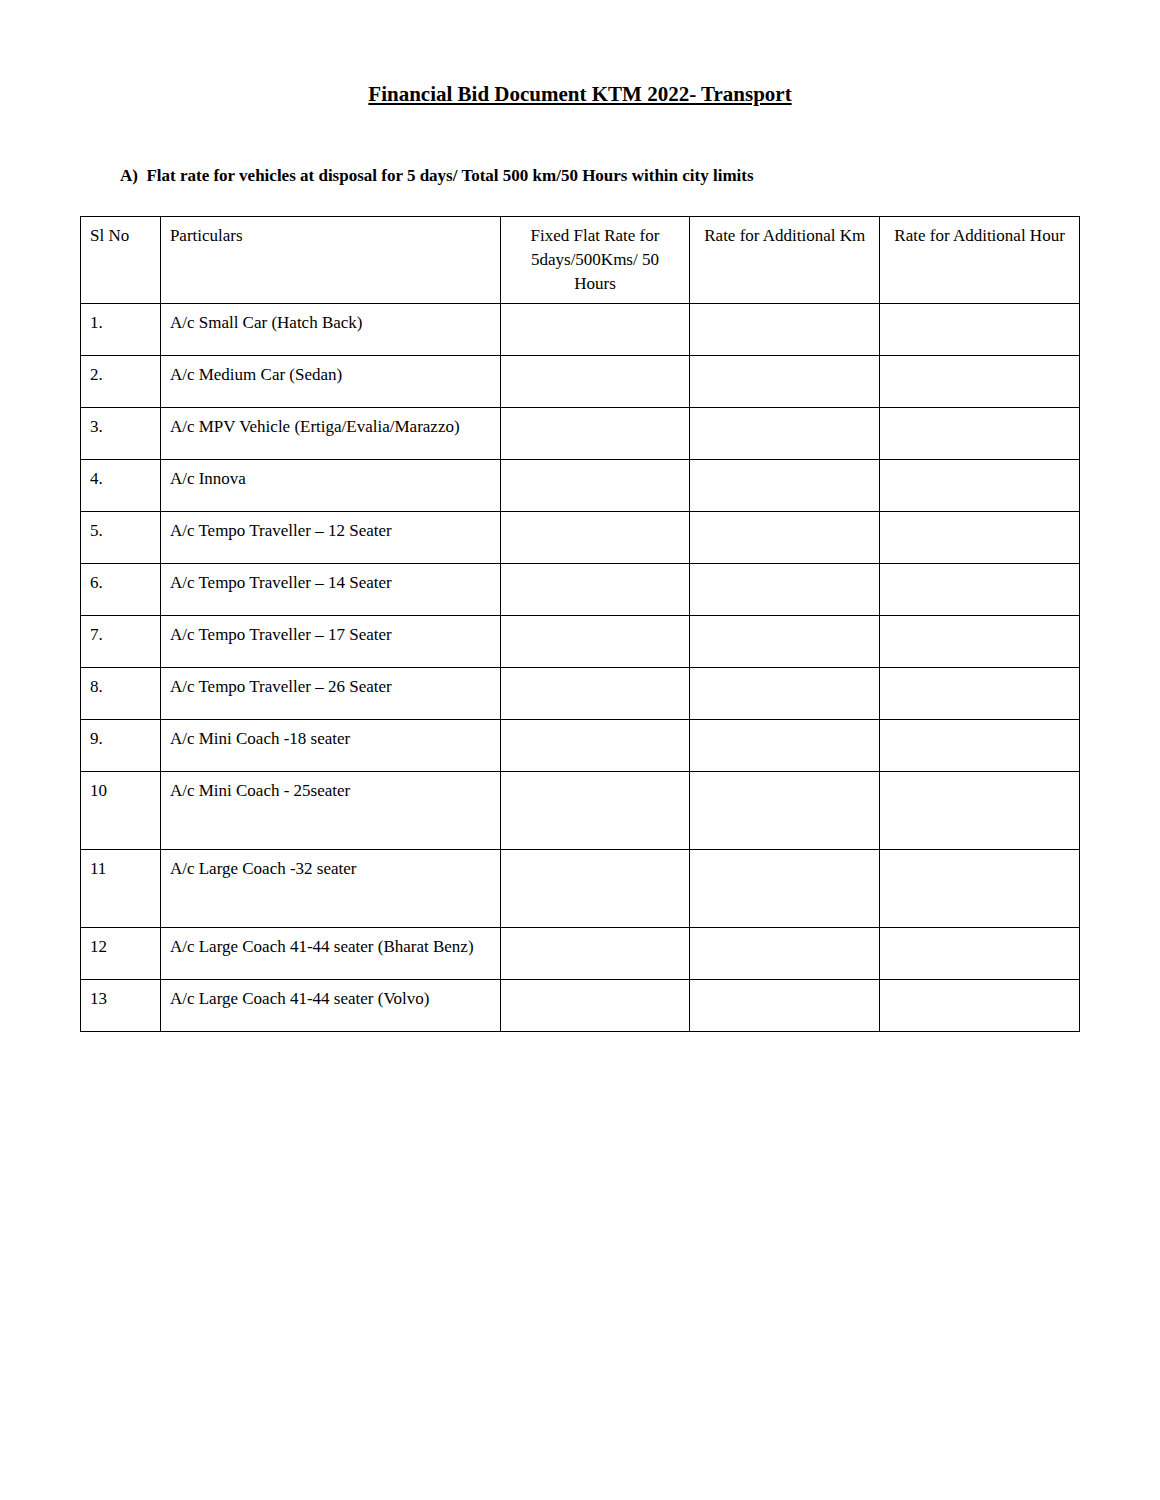Financial Bid Document KTM 2022- Transport
A) Flat rate for vehicles at disposal for 5 days/ Total 500 km/50 Hours within city limits
| Sl No | Particulars | Fixed Flat Rate for 5days/500Kms/ 50 Hours | Rate for Additional Km | Rate for Additional Hour |
| --- | --- | --- | --- | --- |
| 1. | A/c Small Car (Hatch Back) | | | |
| 2. | A/c Medium Car (Sedan) | | | |
| 3. | A/c MPV Vehicle (Ertiga/Evalia/Marazzo) | | | |
| 4. | A/c Innova | | | |
| 5. | A/c Tempo Traveller – 12 Seater | | | |
| 6. | A/c Tempo Traveller – 14 Seater | | | |
| 7. | A/c Tempo Traveller – 17 Seater | | | |
| 8. | A/c Tempo Traveller – 26 Seater | | | |
| 9. | A/c Mini Coach -18 seater | | | |
| 10 | A/c Mini Coach - 25seater | | | |
| 11 | A/c Large Coach -32 seater | | | |
| 12 | A/c Large Coach 41-44 seater (Bharat Benz) | | | |
| 13 | A/c Large Coach 41-44 seater (Volvo) | | | |